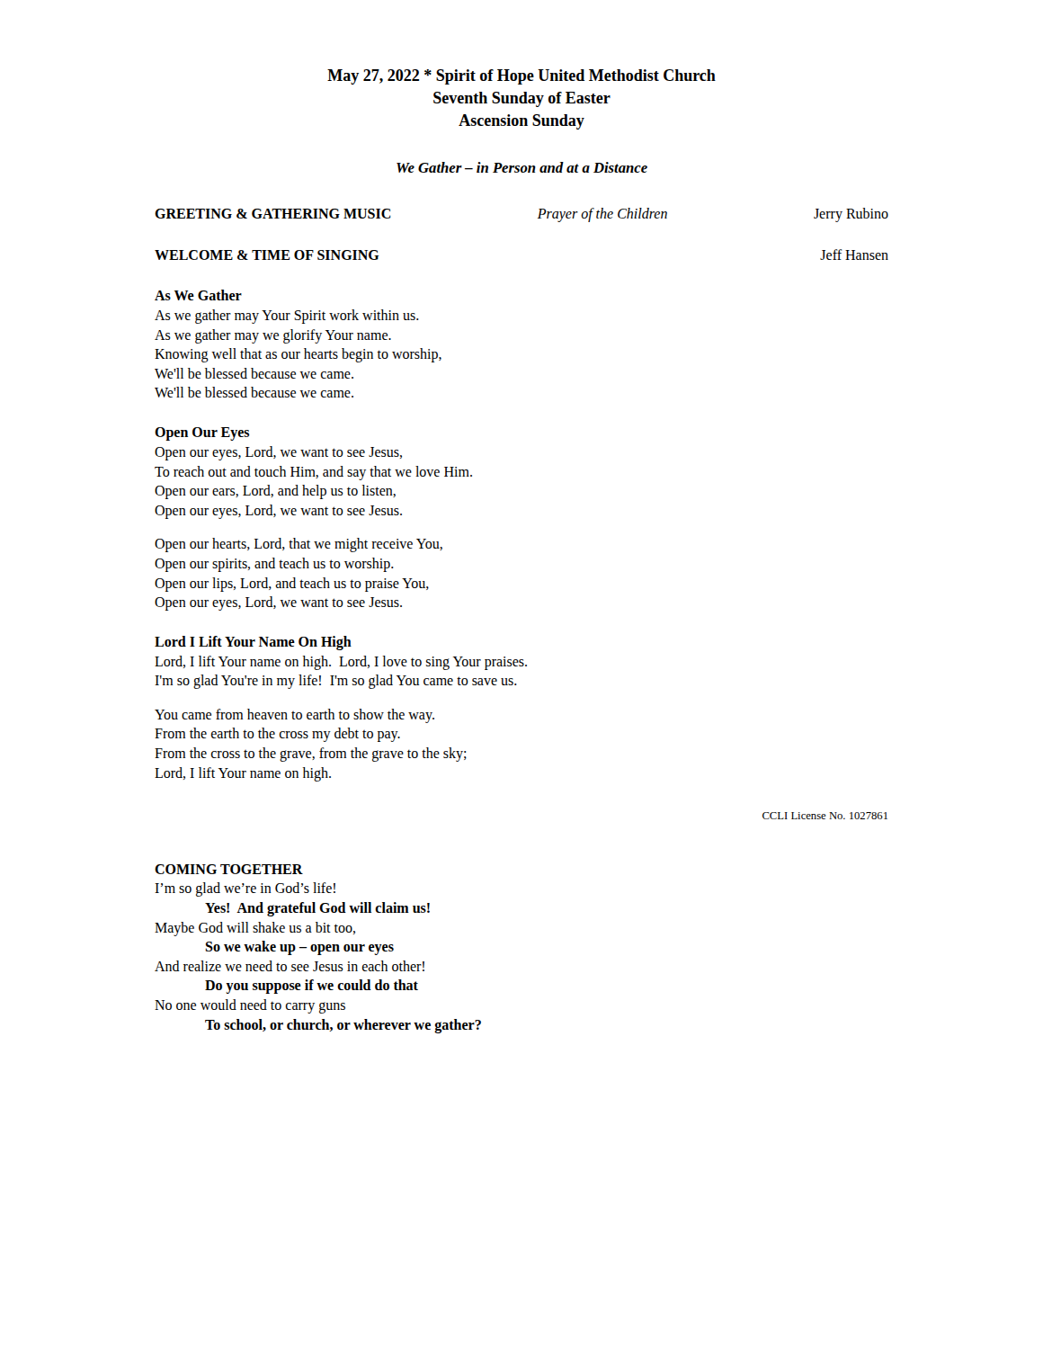May 27, 2022 * Spirit of Hope United Methodist Church
Seventh Sunday of Easter
Ascension Sunday
We Gather – in Person and at a Distance
Greeting & Gathering Music Prayer of the Children Jerry Rubino
Welcome & Time of Singing Jeff Hansen
As We Gather
As we gather may Your Spirit work within us.
As we gather may we glorify Your name.
Knowing well that as our hearts begin to worship,
We'll be blessed because we came.
We'll be blessed because we came.
Open Our Eyes
Open our eyes, Lord, we want to see Jesus,
To reach out and touch Him, and say that we love Him.
Open our ears, Lord, and help us to listen,
Open our eyes, Lord, we want to see Jesus.
Open our hearts, Lord, that we might receive You,
Open our spirits, and teach us to worship.
Open our lips, Lord, and teach us to praise You,
Open our eyes, Lord, we want to see Jesus.
Lord I Lift Your Name On High
Lord, I lift Your name on high. Lord, I love to sing Your praises.
I'm so glad You're in my life! I'm so glad You came to save us.
You came from heaven to earth to show the way.
From the earth to the cross my debt to pay.
From the cross to the grave, from the grave to the sky;
Lord, I lift Your name on high.
CCLI License No. 1027861
Coming Together
I’m so glad we’re in God’s life!
Yes! And grateful God will claim us!
Maybe God will shake us a bit too,
So we wake up – open our eyes
And realize we need to see Jesus in each other!
Do you suppose if we could do that
No one would need to carry guns
To school, or church, or wherever we gather?